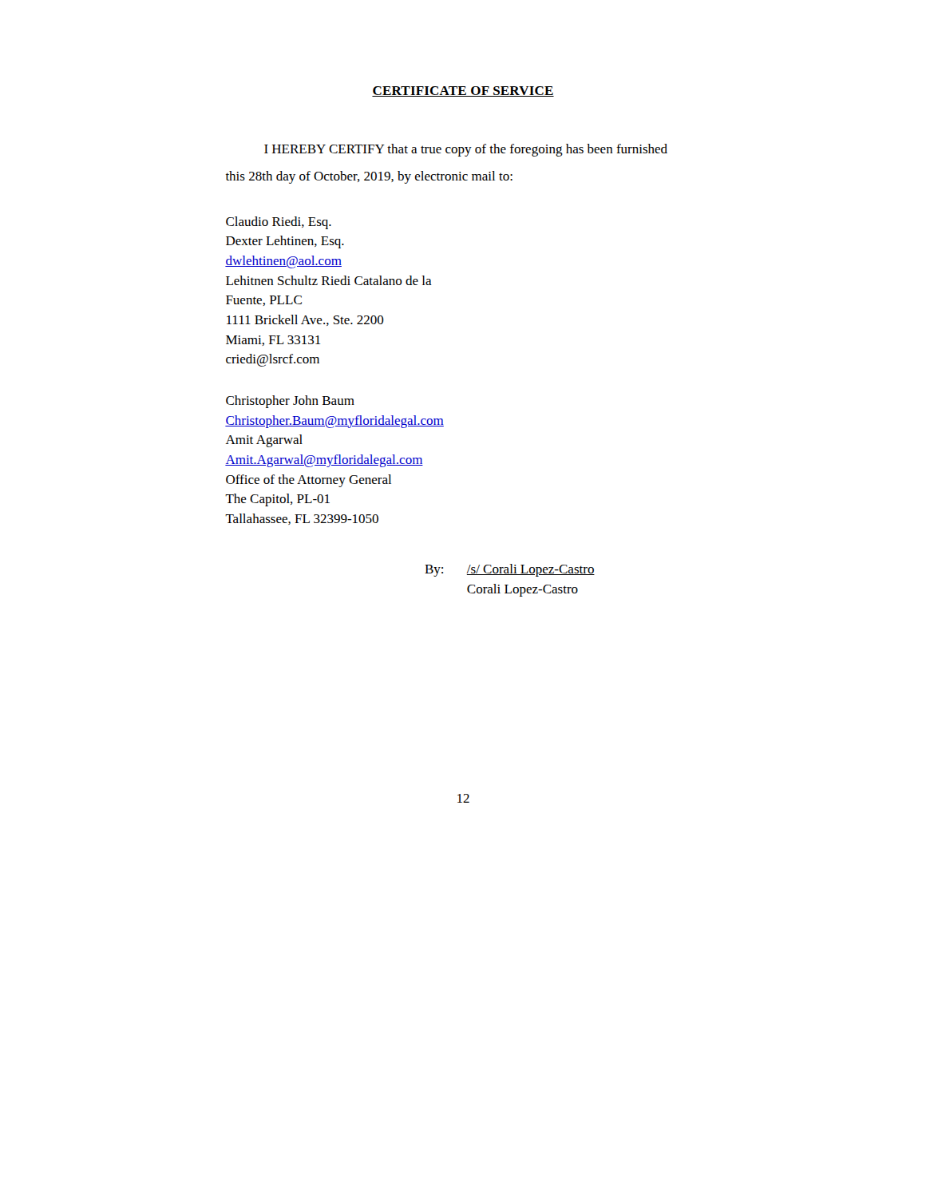CERTIFICATE OF SERVICE
I HEREBY CERTIFY that a true copy of the foregoing has been furnished
this 28th day of October, 2019, by electronic mail to:
Claudio Riedi, Esq.
Dexter Lehtinen, Esq.
dwlehtinen@aol.com
Lehitnen Schultz Riedi Catalano de la
Fuente, PLLC
1111 Brickell Ave., Ste. 2200
Miami, FL 33131
criedi@lsrcf.com
Christopher John Baum
Christopher.Baum@myfloridalegal.com
Amit Agarwal
Amit.Agarwal@myfloridalegal.com
Office of the Attorney General
The Capitol, PL-01
Tallahassee, FL 32399-1050
By: /s/ Corali Lopez-Castro
Corali Lopez-Castro
12